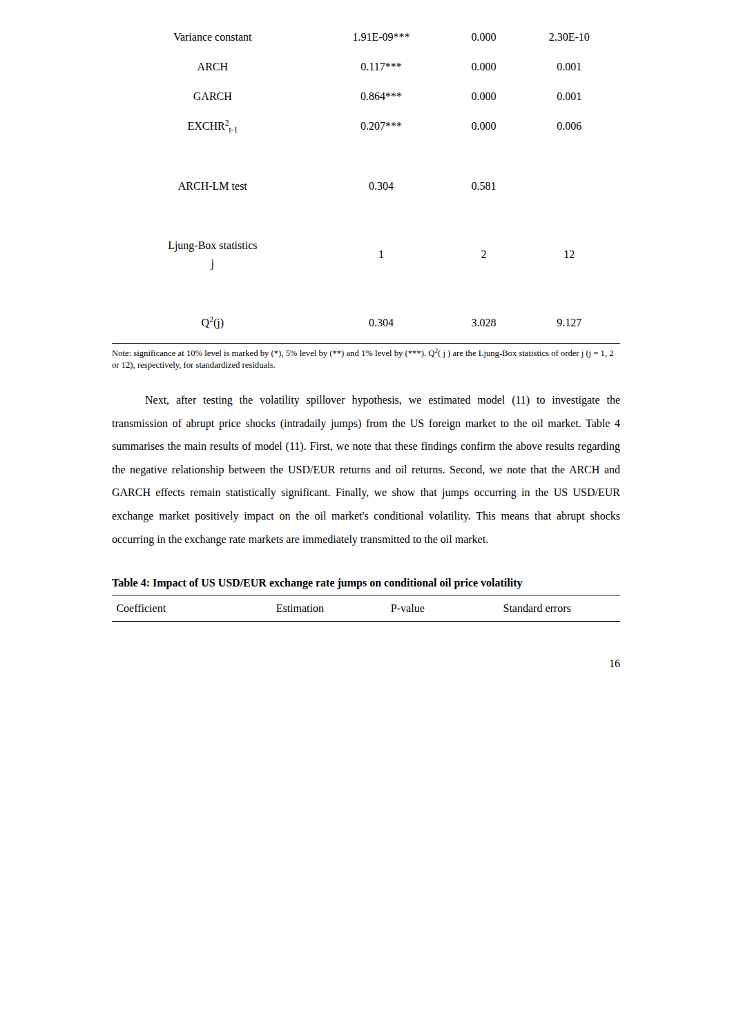| Variance constant | 1.91E-09*** | 0.000 | 2.30E-10 |
| ARCH | 0.117*** | 0.000 | 0.001 |
| GARCH | 0.864*** | 0.000 | 0.001 |
| EXCHR 2 t-1 | 0.207*** | 0.000 | 0.006 |
| ARCH-LM test | 0.304 | 0.581 | |
| Ljung-Box statistics j | 1 | 2 | 12 |
| Q 2 (j) | 0.304 | 3.028 | 9.127 |
Note: significance at 10% level is marked by (*), 5% level by (**) and 1% level by (***). Q2( j ) are the Ljung-Box statistics of order j (j = 1, 2 or 12), respectively, for standardized residuals.
Next, after testing the volatility spillover hypothesis, we estimated model (11) to investigate the transmission of abrupt price shocks (intradaily jumps) from the US foreign market to the oil market. Table 4 summarises the main results of model (11). First, we note that these findings confirm the above results regarding the negative relationship between the USD/EUR returns and oil returns. Second, we note that the ARCH and GARCH effects remain statistically significant. Finally, we show that jumps occurring in the US USD/EUR exchange market positively impact on the oil market's conditional volatility. This means that abrupt shocks occurring in the exchange rate markets are immediately transmitted to the oil market.
Table 4: Impact of US USD/EUR exchange rate jumps on conditional oil price volatility
| Coefficient | Estimation | P-value | Standard errors |
16